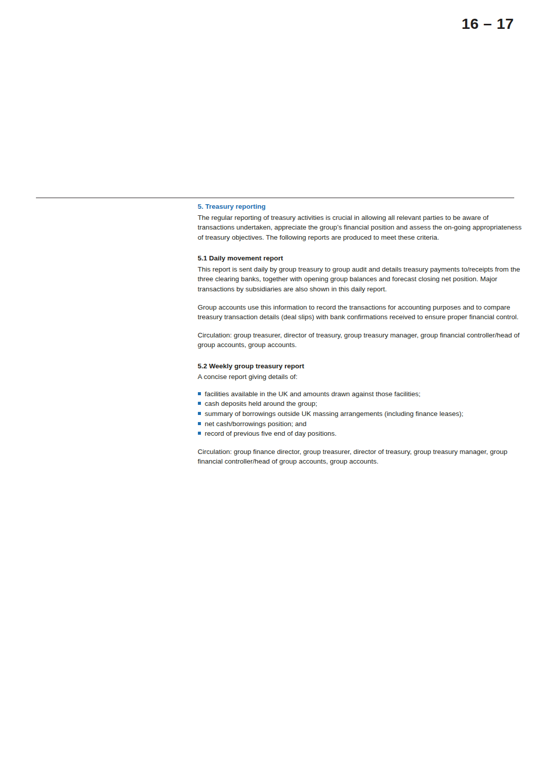16 – 17
5. Treasury reporting
The regular reporting of treasury activities is crucial in allowing all relevant parties to be aware of transactions undertaken, appreciate the group’s financial position and assess the on-going appropriateness of treasury objectives. The following reports are produced to meet these criteria.
5.1 Daily movement report
This report is sent daily by group treasury to group audit and details treasury payments to/receipts from the three clearing banks, together with opening group balances and forecast closing net position. Major transactions by subsidiaries are also shown in this daily report.
Group accounts use this information to record the transactions for accounting purposes and to compare treasury transaction details (deal slips) with bank confirmations received to ensure proper financial control.
Circulation: group treasurer, director of treasury, group treasury manager, group financial controller/head of group accounts, group accounts.
5.2 Weekly group treasury report
A concise report giving details of:
facilities available in the UK and amounts drawn against those facilities;
cash deposits held around the group;
summary of borrowings outside UK massing arrangements (including finance leases);
net cash/borrowings position; and
record of previous five end of day positions.
Circulation: group finance director, group treasurer, director of treasury, group treasury manager, group financial controller/head of group accounts, group accounts.